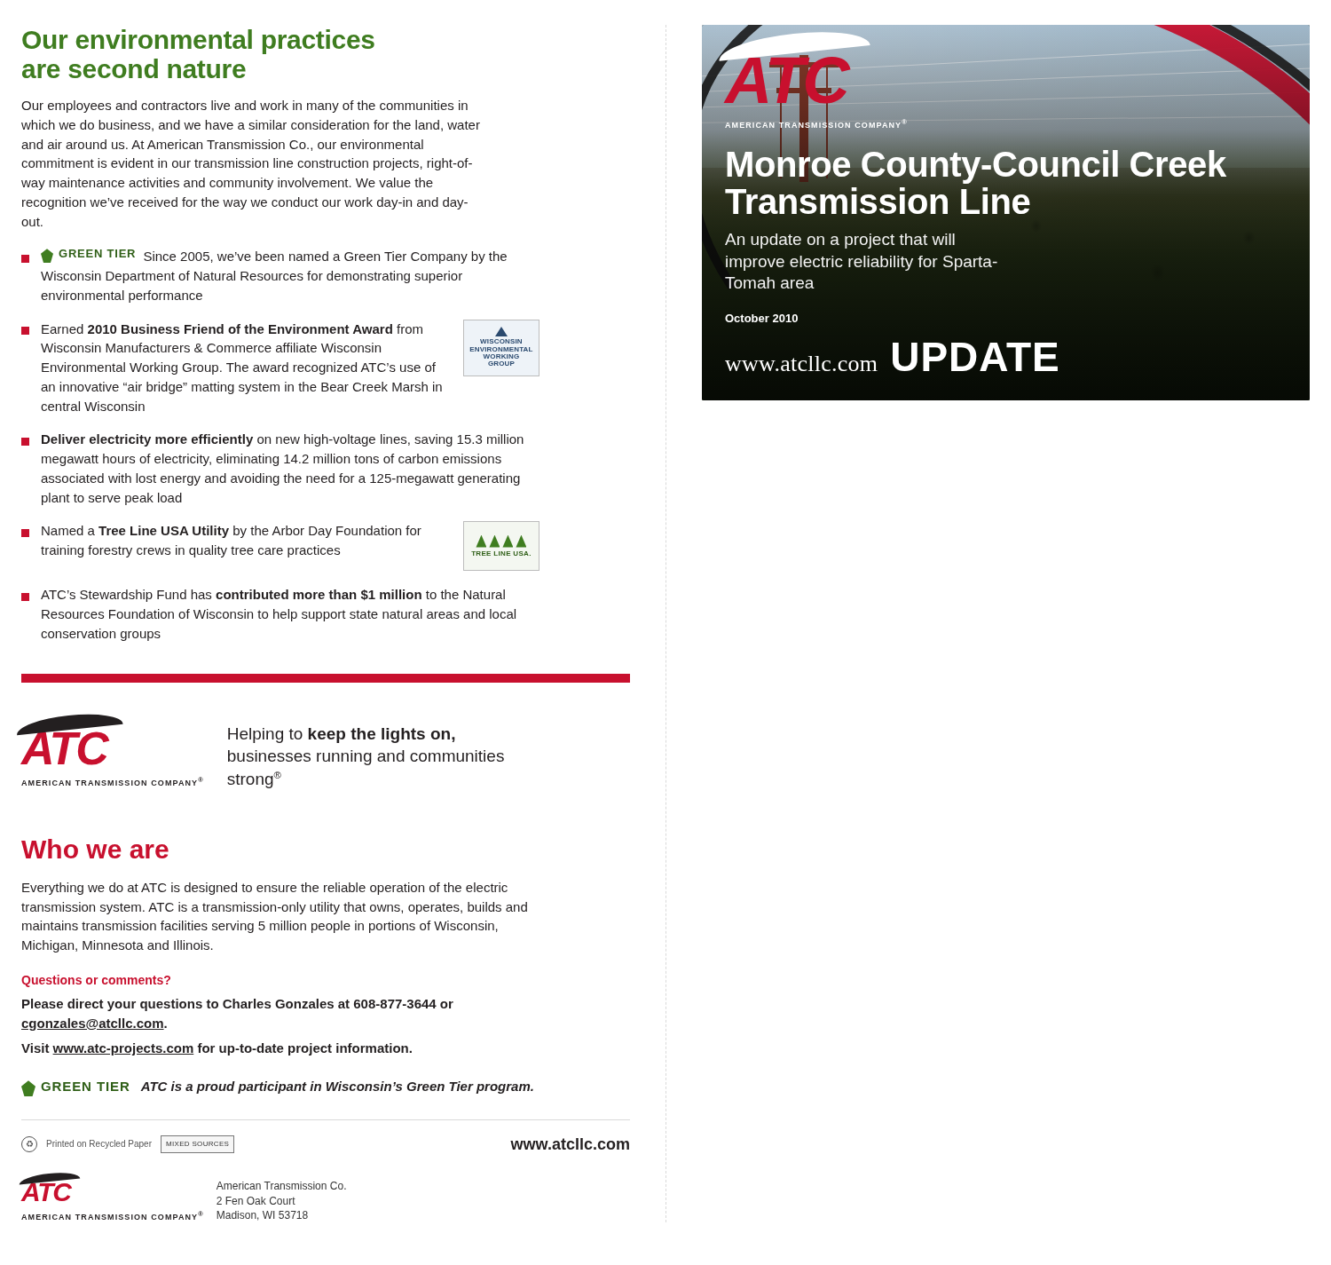Our environmental practices
are second nature
Our employees and contractors live and work in many of the communities in which we do business, and we have a similar consideration for the land, water and air around us. At American Transmission Co., our environmental commitment is evident in our transmission line construction projects, right-of-way maintenance activities and community involvement. We value the recognition we’ve received for the way we conduct our work day-in and day-out.
GREEN TIER Since 2005, we’ve been named a Green Tier Company by the Wisconsin Department of Natural Resources for demonstrating superior environmental performance
Earned 2010 Business Friend of the Environment Award from Wisconsin Manufacturers & Commerce affiliate Wisconsin Environmental Working Group. The award recognized ATC’s use of an innovative “air bridge” matting system in the Bear Creek Marsh in central Wisconsin
WISCONSIN
ENVIRONMENTAL
WORKING GROUP
Deliver electricity more efficiently on new high-voltage lines, saving 15.3 million megawatt hours of electricity, eliminating 14.2 million tons of carbon emissions associated with lost energy and avoiding the need for a 125-megawatt generating plant to serve peak load
Named a Tree Line USA Utility by the Arbor Day Foundation for training forestry crews in quality tree care practices
TREE LINE USA.
ATC’s Stewardship Fund has contributed more than $1 million to the Natural Resources Foundation of Wisconsin to help support state natural areas and local conservation groups
ATC American Transmission Company®
Helping to keep the lights on,
businesses running and communities strong®
Who we are
Everything we do at ATC is designed to ensure the reliable operation of the electric transmission system. ATC is a transmission-only utility that owns, operates, builds and maintains transmission facilities serving 5 million people in portions of Wisconsin, Michigan, Minnesota and Illinois.
Questions or comments?
Please direct your questions to Charles Gonzales at 608-877-3644 or cgonzales@atcllc.com.
Visit www.atc-projects.com for up-to-date project information.
GREEN TIER ATC is a proud participant in Wisconsin’s Green Tier program.
♻ Printed on Recycled Paper MIXED SOURCES
www.atcllc.com
ATC American Transmission Company® American Transmission Co.
2 Fen Oak Court
Madison, WI 53718
ATC American Transmission Company®
Monroe County-Council Creek
Transmission Line
An update on a project that will improve electric reliability for Sparta-Tomah area
October 2010
www.atcllc.com UPDATE